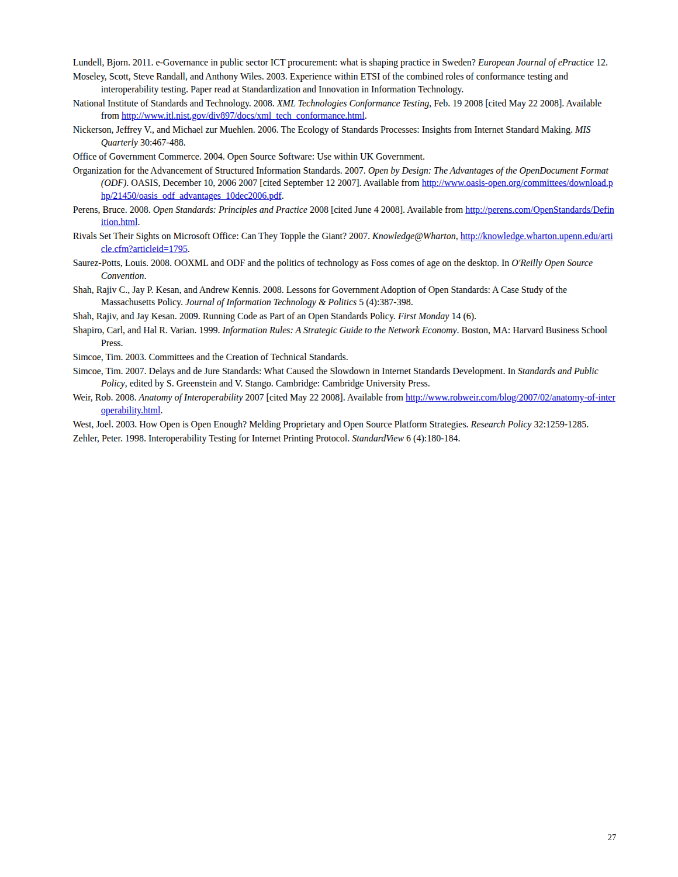Lundell, Bjorn. 2011. e-Governance in public sector ICT procurement: what is shaping practice in Sweden? European Journal of ePractice 12.
Moseley, Scott, Steve Randall, and Anthony Wiles. 2003. Experience within ETSI of the combined roles of conformance testing and interoperability testing. Paper read at Standardization and Innovation in Information Technology.
National Institute of Standards and Technology. 2008. XML Technologies Conformance Testing, Feb. 19 2008 [cited May 22 2008]. Available from http://www.itl.nist.gov/div897/docs/xml_tech_conformance.html.
Nickerson, Jeffrey V., and Michael zur Muehlen. 2006. The Ecology of Standards Processes: Insights from Internet Standard Making. MIS Quarterly 30:467-488.
Office of Government Commerce. 2004. Open Source Software: Use within UK Government.
Organization for the Advancement of Structured Information Standards. 2007. Open by Design: The Advantages of the OpenDocument Format (ODF). OASIS, December 10, 2006 2007 [cited September 12 2007]. Available from http://www.oasis-open.org/committees/download.php/21450/oasis_odf_advantages_10dec2006.pdf.
Perens, Bruce. 2008. Open Standards: Principles and Practice 2008 [cited June 4 2008]. Available from http://perens.com/OpenStandards/Definition.html.
Rivals Set Their Sights on Microsoft Office: Can They Topple the Giant? 2007. Knowledge@Wharton, http://knowledge.wharton.upenn.edu/article.cfm?articleid=1795.
Saurez-Potts, Louis. 2008. OOXML and ODF and the politics of technology as Foss comes of age on the desktop. In O'Reilly Open Source Convention.
Shah, Rajiv C., Jay P. Kesan, and Andrew Kennis. 2008. Lessons for Government Adoption of Open Standards: A Case Study of the Massachusetts Policy. Journal of Information Technology & Politics 5 (4):387-398.
Shah, Rajiv, and Jay Kesan. 2009. Running Code as Part of an Open Standards Policy. First Monday 14 (6).
Shapiro, Carl, and Hal R. Varian. 1999. Information Rules: A Strategic Guide to the Network Economy. Boston, MA: Harvard Business School Press.
Simcoe, Tim. 2003. Committees and the Creation of Technical Standards.
Simcoe, Tim. 2007. Delays and de Jure Standards: What Caused the Slowdown in Internet Standards Development. In Standards and Public Policy, edited by S. Greenstein and V. Stango. Cambridge: Cambridge University Press.
Weir, Rob. 2008. Anatomy of Interoperability 2007 [cited May 22 2008]. Available from http://www.robweir.com/blog/2007/02/anatomy-of-interoperability.html.
West, Joel. 2003. How Open is Open Enough? Melding Proprietary and Open Source Platform Strategies. Research Policy 32:1259-1285.
Zehler, Peter. 1998. Interoperability Testing for Internet Printing Protocol. StandardView 6 (4):180-184.
27